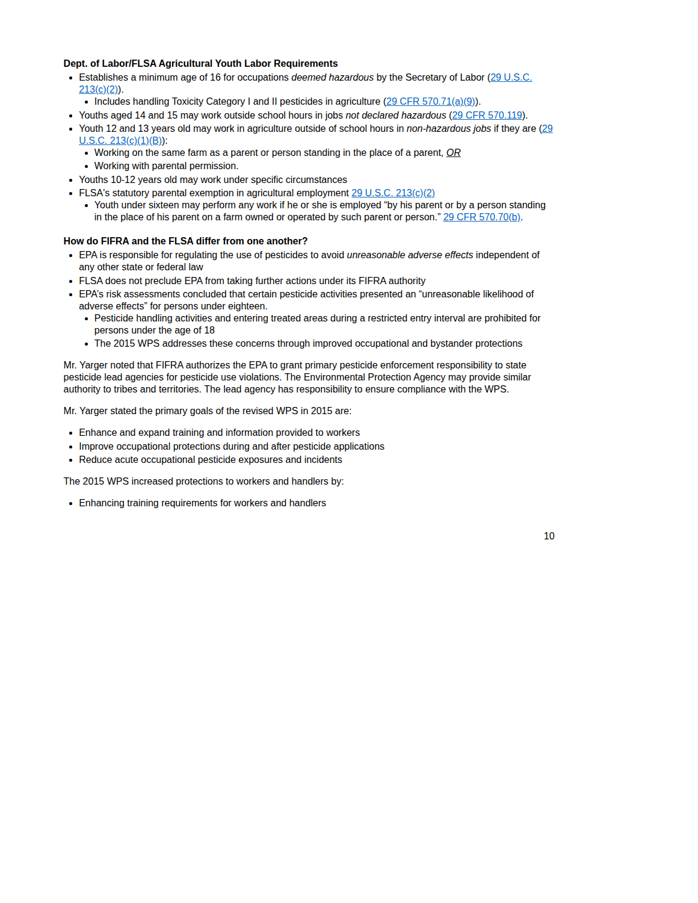Dept. of Labor/FLSA Agricultural Youth Labor Requirements
Establishes a minimum age of 16 for occupations deemed hazardous by the Secretary of Labor (29 U.S.C. 213(c)(2)).
Includes handling Toxicity Category I and II pesticides in agriculture (29 CFR 570.71(a)(9)).
Youths aged 14 and 15 may work outside school hours in jobs not declared hazardous (29 CFR 570.119).
Youth 12 and 13 years old may work in agriculture outside of school hours in non-hazardous jobs if they are (29 U.S.C. 213(c)(1)(B)):
Working on the same farm as a parent or person standing in the place of a parent, OR
Working with parental permission.
Youths 10-12 years old may work under specific circumstances
FLSA's statutory parental exemption in agricultural employment 29 U.S.C. 213(c)(2)
Youth under sixteen may perform any work if he or she is employed “by his parent or by a person standing in the place of his parent on a farm owned or operated by such parent or person.” 29 CFR 570.70(b).
How do FIFRA and the FLSA differ from one another?
EPA is responsible for regulating the use of pesticides to avoid unreasonable adverse effects independent of any other state or federal law
FLSA does not preclude EPA from taking further actions under its FIFRA authority
EPA’s risk assessments concluded that certain pesticide activities presented an “unreasonable likelihood of adverse effects” for persons under eighteen.
Pesticide handling activities and entering treated areas during a restricted entry interval are prohibited for persons under the age of 18
The 2015 WPS addresses these concerns through improved occupational and bystander protections
Mr. Yarger noted that FIFRA authorizes the EPA to grant primary pesticide enforcement responsibility to state pesticide lead agencies for pesticide use violations. The Environmental Protection Agency may provide similar authority to tribes and territories. The lead agency has responsibility to ensure compliance with the WPS.
Mr. Yarger stated the primary goals of the revised WPS in 2015 are:
Enhance and expand training and information provided to workers
Improve occupational protections during and after pesticide applications
Reduce acute occupational pesticide exposures and incidents
The 2015 WPS increased protections to workers and handlers by:
Enhancing training requirements for workers and handlers
10